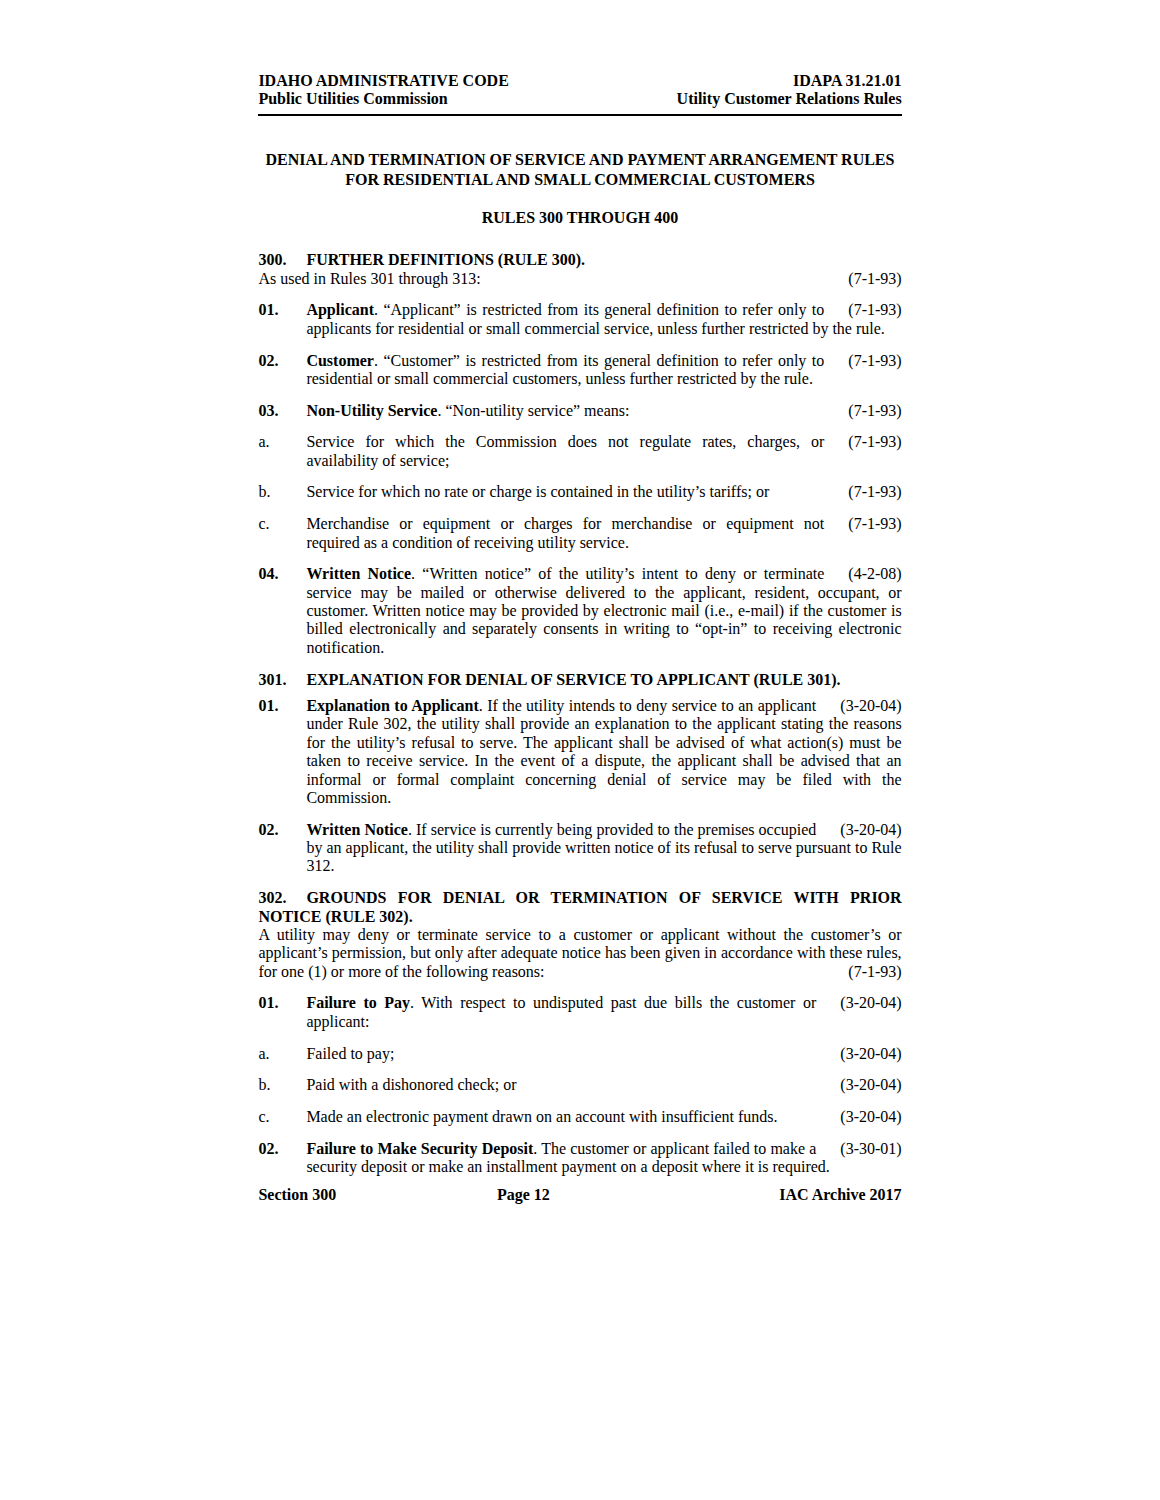| IDAHO ADMINISTRATIVE CODE | IDAPA 31.21.01 |
| Public Utilities Commission | Utility Customer Relations Rules |
Denial and Termination of Service and Payment Arrangement Rules
for Residential and Small Commercial Customers
Rules 300 Through 400
300. FURTHER DEFINITIONS (RULE 300).
As used in Rules 301 through 313:(7-1-93)
01. (7-1-93) Applicant. “Applicant” is restricted from its general definition to refer only to applicants for residential or small commercial service, unless further restricted by the rule.
02. (7-1-93) Customer. “Customer” is restricted from its general definition to refer only to residential or small commercial customers, unless further restricted by the rule.
03. (7-1-93) Non-Utility Service. “Non-utility service” means:
a. (7-1-93) Service for which the Commission does not regulate rates, charges, or availability of service;
b. (7-1-93) Service for which no rate or charge is contained in the utility’s tariffs; or
c. (7-1-93) Merchandise or equipment or charges for merchandise or equipment not required as a condition of receiving utility service.
04. (4-2-08) Written Notice. “Written notice” of the utility’s intent to deny or terminate service may be mailed or otherwise delivered to the applicant, resident, occupant, or customer. Written notice may be provided by electronic mail (i.e., e-mail) if the customer is billed electronically and separately consents in writing to “opt-in” to receiving electronic notification.
301. EXPLANATION FOR DENIAL OF SERVICE TO APPLICANT (RULE 301).
01. (3-20-04) Explanation to Applicant. If the utility intends to deny service to an applicant under Rule 302, the utility shall provide an explanation to the applicant stating the reasons for the utility’s refusal to serve. The applicant shall be advised of what action(s) must be taken to receive service. In the event of a dispute, the applicant shall be advised that an informal or formal complaint concerning denial of service may be filed with the Commission.
02. (3-20-04) Written Notice. If service is currently being provided to the premises occupied by an applicant, the utility shall provide written notice of its refusal to serve pursuant to Rule 312.
302. GROUNDS FOR DENIAL OR TERMINATION OF SERVICE WITH PRIOR NOTICE (RULE 302).
A utility may deny or terminate service to a customer or applicant without the customer’s or applicant’s permission, but only after adequate notice has been given in accordance with these rules, for one (1) or more of the following reasons:(7-1-93)
01. (3-20-04) Failure to Pay. With respect to undisputed past due bills the customer or applicant:
a. (3-20-04) Failed to pay;
b. (3-20-04) Paid with a dishonored check; or
c. (3-20-04) Made an electronic payment drawn on an account with insufficient funds.
02. (3-30-01) Failure to Make Security Deposit. The customer or applicant failed to make a security deposit or make an installment payment on a deposit where it is required.
| Section 300 | Page 12 | IAC Archive 2017 |